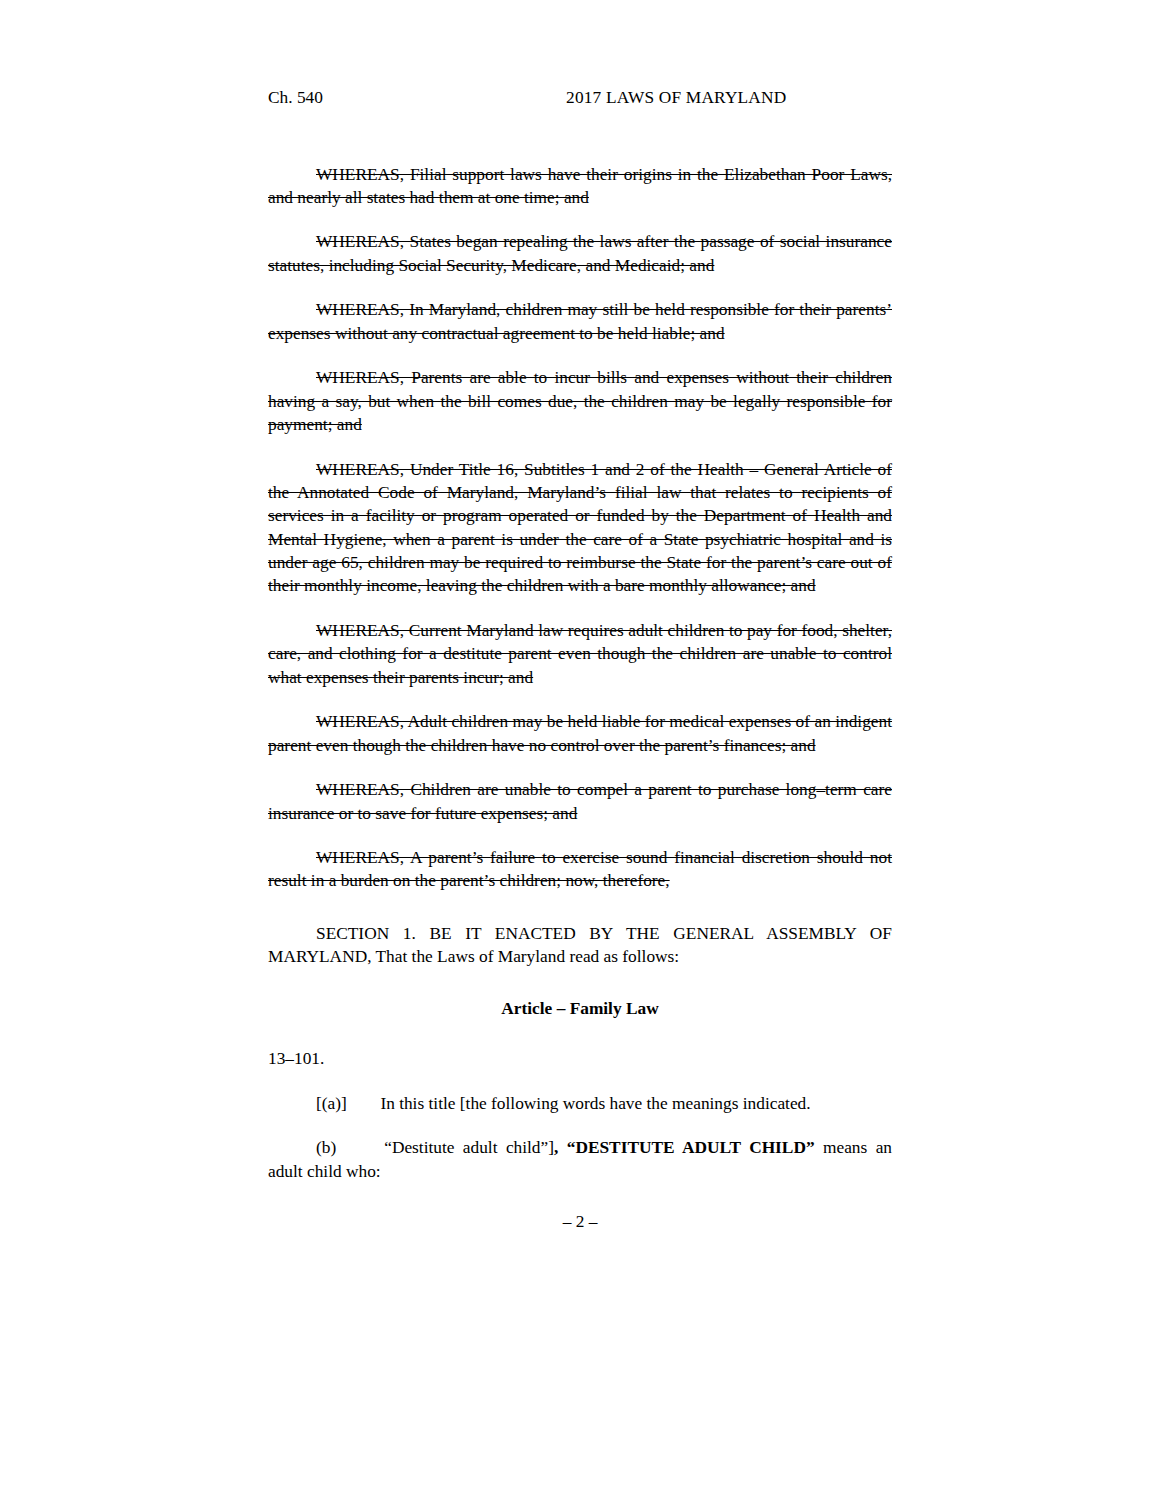Ch. 540
2017 LAWS OF MARYLAND
WHEREAS, Filial support laws have their origins in the Elizabethan Poor Laws, and nearly all states had them at one time; and
WHEREAS, States began repealing the laws after the passage of social insurance statutes, including Social Security, Medicare, and Medicaid; and
WHEREAS, In Maryland, children may still be held responsible for their parents’ expenses without any contractual agreement to be held liable; and
WHEREAS, Parents are able to incur bills and expenses without their children having a say, but when the bill comes due, the children may be legally responsible for payment; and
WHEREAS, Under Title 16, Subtitles 1 and 2 of the Health – General Article of the Annotated Code of Maryland, Maryland’s filial law that relates to recipients of services in a facility or program operated or funded by the Department of Health and Mental Hygiene, when a parent is under the care of a State psychiatric hospital and is under age 65, children may be required to reimburse the State for the parent’s care out of their monthly income, leaving the children with a bare monthly allowance; and
WHEREAS, Current Maryland law requires adult children to pay for food, shelter, care, and clothing for a destitute parent even though the children are unable to control what expenses their parents incur; and
WHEREAS, Adult children may be held liable for medical expenses of an indigent parent even though the children have no control over the parent’s finances; and
WHEREAS, Children are unable to compel a parent to purchase long–term care insurance or to save for future expenses; and
WHEREAS, A parent’s failure to exercise sound financial discretion should not result in a burden on the parent’s children; now, therefore,
SECTION 1. BE IT ENACTED BY THE GENERAL ASSEMBLY OF MARYLAND, That the Laws of Maryland read as follows:
Article – Family Law
13–101.
[(a)] In this title [the following words have the meanings indicated.
(b) “Destitute adult child”], “DESTITUTE ADULT CHILD” means an adult child who:
– 2 –